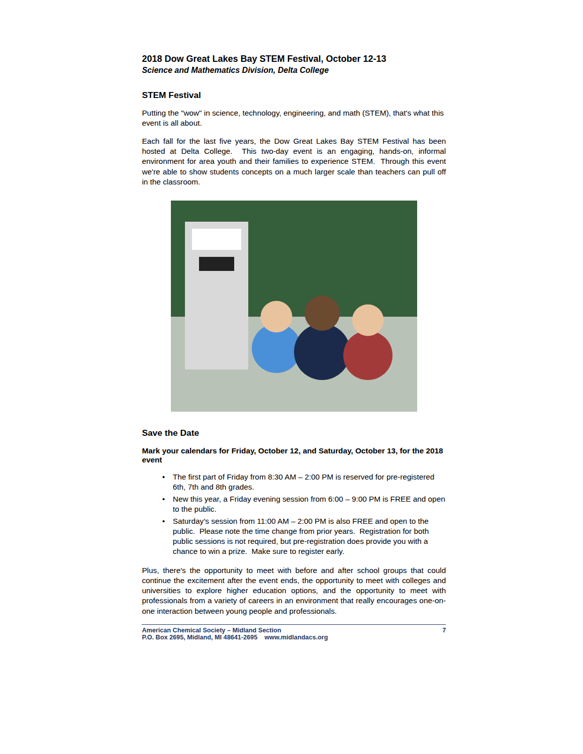2018 Dow Great Lakes Bay STEM Festival, October 12-13
Science and Mathematics Division, Delta College
STEM Festival
Putting the "wow" in science, technology, engineering, and math (STEM), that's what this event is all about.
Each fall for the last five years, the Dow Great Lakes Bay STEM Festival has been hosted at Delta College. This two-day event is an engaging, hands-on, informal environment for area youth and their families to experience STEM. Through this event we're able to show students concepts on a much larger scale than teachers can pull off in the classroom.
Save the Date
Mark your calendars for Friday, October 12, and Saturday, October 13, for the 2018 event
The first part of Friday from 8:30 AM – 2:00 PM is reserved for pre-registered 6th, 7th and 8th grades.
New this year, a Friday evening session from 6:00 – 9:00 PM is FREE and open to the public.
Saturday’s session from 11:00 AM – 2:00 PM is also FREE and open to the public. Please note the time change from prior years. Registration for both public sessions is not required, but pre-registration does provide you with a chance to win a prize. Make sure to register early.
Plus, there's the opportunity to meet with before and after school groups that could continue the excitement after the event ends, the opportunity to meet with colleges and universities to explore higher education options, and the opportunity to meet with professionals from a variety of careers in an environment that really encourages one-on-one interaction between young people and professionals.
American Chemical Society – Midland Section
7
P.O. Box 2695, Midland, MI 48641-2695 www.midlandacs.org